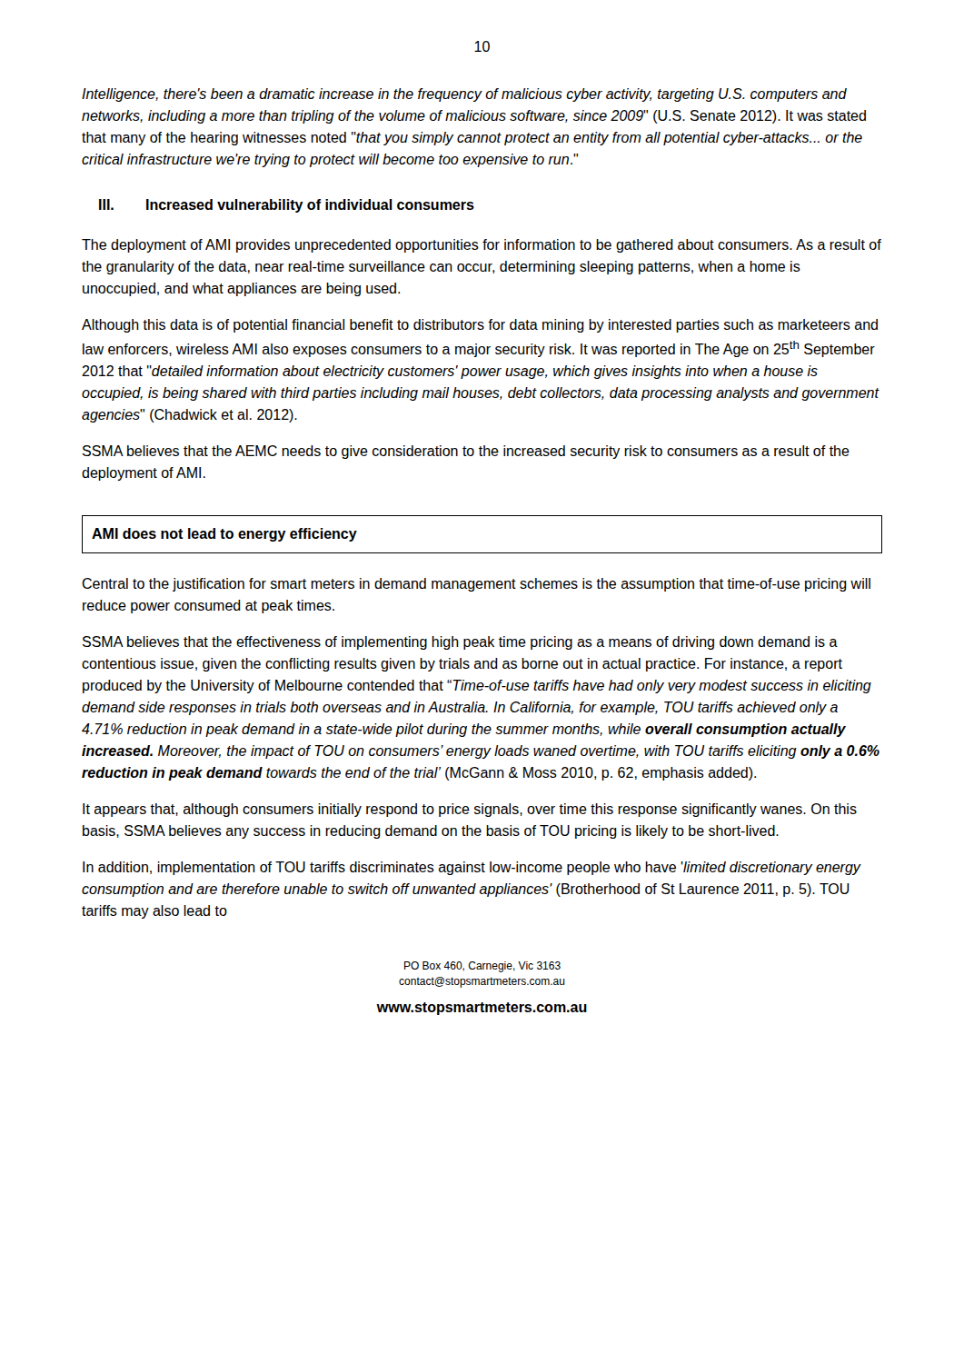10
Intelligence, there's been a dramatic increase in the frequency of malicious cyber activity, targeting U.S. computers and networks, including a more than tripling of the volume of malicious software, since 2009" (U.S. Senate 2012). It was stated that many of the hearing witnesses noted "that you simply cannot protect an entity from all potential cyber-attacks... or the critical infrastructure we're trying to protect will become too expensive to run."
III. Increased vulnerability of individual consumers
The deployment of AMI provides unprecedented opportunities for information to be gathered about consumers. As a result of the granularity of the data, near real-time surveillance can occur, determining sleeping patterns, when a home is unoccupied, and what appliances are being used.
Although this data is of potential financial benefit to distributors for data mining by interested parties such as marketeers and law enforcers, wireless AMI also exposes consumers to a major security risk. It was reported in The Age on 25th September 2012 that "detailed information about electricity customers' power usage, which gives insights into when a house is occupied, is being shared with third parties including mail houses, debt collectors, data processing analysts and government agencies" (Chadwick et al. 2012).
SSMA believes that the AEMC needs to give consideration to the increased security risk to consumers as a result of the deployment of AMI.
AMI does not lead to energy efficiency
Central to the justification for smart meters in demand management schemes is the assumption that time-of-use pricing will reduce power consumed at peak times.
SSMA believes that the effectiveness of implementing high peak time pricing as a means of driving down demand is a contentious issue, given the conflicting results given by trials and as borne out in actual practice. For instance, a report produced by the University of Melbourne contended that “Time-of-use tariffs have had only very modest success in eliciting demand side responses in trials both overseas and in Australia. In California, for example, TOU tariffs achieved only a 4.71% reduction in peak demand in a state-wide pilot during the summer months, while overall consumption actually increased. Moreover, the impact of TOU on consumers’ energy loads waned overtime, with TOU tariffs eliciting only a 0.6% reduction in peak demand towards the end of the trial’ (McGann & Moss 2010, p. 62, emphasis added).
It appears that, although consumers initially respond to price signals, over time this response significantly wanes. On this basis, SSMA believes any success in reducing demand on the basis of TOU pricing is likely to be short-lived.
In addition, implementation of TOU tariffs discriminates against low-income people who have 'limited discretionary energy consumption and are therefore unable to switch off unwanted appliances' (Brotherhood of St Laurence 2011, p. 5). TOU tariffs may also lead to
PO Box 460, Carnegie, Vic 3163
contact@stopsmartmeters.com.au
www.stopsmartmeters.com.au